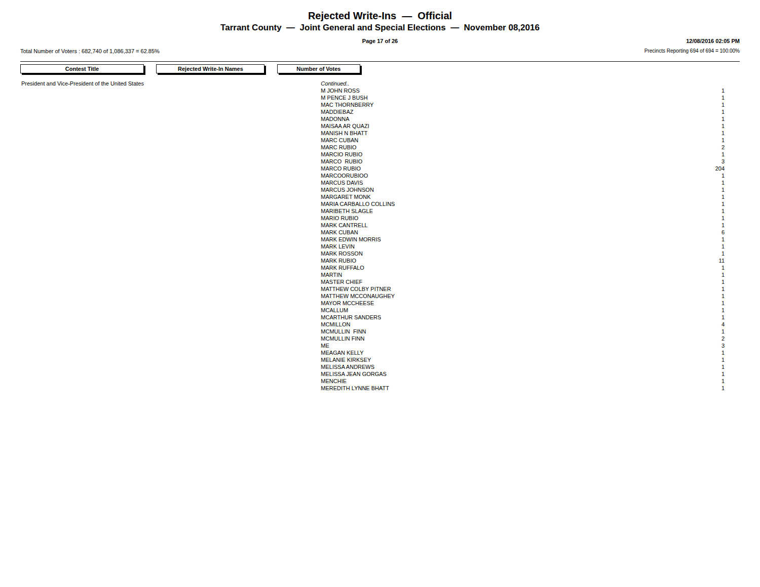Rejected Write-Ins — Official
Tarrant County — Joint General and Special Elections — November 08,2016
Page 17 of 26
12/08/2016 02:05 PM
Total Number of Voters : 682,740 of 1,086,337 = 62.85% Precincts Reporting 694 of 694 = 100.00%
Contest Title Rejected Write-In Names Number of Votes
| President and Vice-President of the United States | Continued.. | |
| | M JOHN ROSS | 1 |
| | M PENCE J BUSH | 1 |
| | MAC THORNBERRY | 1 |
| | MADDIEBAZ | 1 |
| | MADONNA | 1 |
| | MAISAA AR QUAZI | 1 |
| | MANISH N BHATT | 1 |
| | MARC CUBAN | 1 |
| | MARC RUBIO | 2 |
| | MARCIO RUBIO | 1 |
| | MARCO RUBIO | 3 |
| | MARCO RUBIO | 204 |
| | MARCOORUBIOO | 1 |
| | MARCUS DAVIS | 1 |
| | MARCUS JOHNSON | 1 |
| | MARGARET MONK | 1 |
| | MARIA CARBALLO COLLINS | 1 |
| | MARIBETH SLAGLE | 1 |
| | MARIO RUBIO | 1 |
| | MARK CANTRELL | 1 |
| | MARK CUBAN | 6 |
| | MARK EDWIN MORRIS | 1 |
| | MARK LEVIN | 1 |
| | MARK ROSSON | 1 |
| | MARK RUBIO | 11 |
| | MARK RUFFALO | 1 |
| | MARTIN | 1 |
| | MASTER CHIEF | 1 |
| | MATTHEW COLBY PITNER | 1 |
| | MATTHEW MCCONAUGHEY | 1 |
| | MAYOR MCCHEESE | 1 |
| | MCALLUM | 1 |
| | MCARTHUR SANDERS | 1 |
| | MCMILLON | 4 |
| | MCMULLIN FINN | 1 |
| | MCMULLIN FINN | 2 |
| | ME | 3 |
| | MEAGAN KELLY | 1 |
| | MELANIE KIRKSEY | 1 |
| | MELISSA ANDREWS | 1 |
| | MELISSA JEAN GORGAS | 1 |
| | MENCHIE | 1 |
| | MEREDITH LYNNE BHATT | 1 |